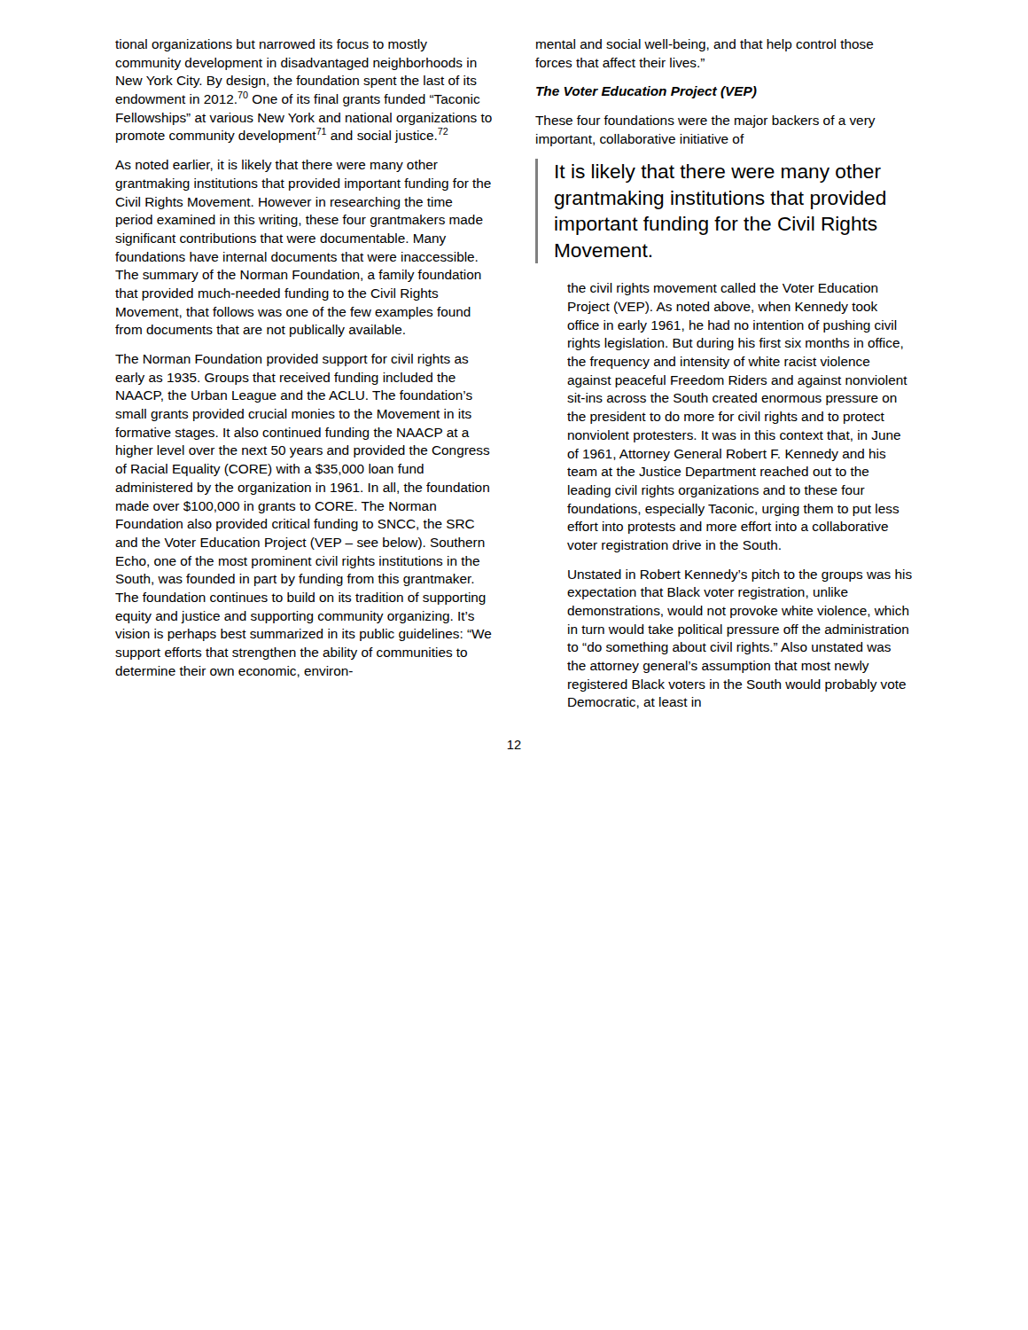tional organizations but narrowed its focus to mostly community development in disadvantaged neighborhoods in New York City. By design, the foundation spent the last of its endowment in 2012.70 One of its final grants funded “Taconic Fellowships” at various New York and national organizations to promote community development71 and social justice.72
As noted earlier, it is likely that there were many other grantmaking institutions that provided important funding for the Civil Rights Movement. However in researching the time period examined in this writing, these four grantmakers made significant contributions that were documentable. Many foundations have internal documents that were inaccessible. The summary of the Norman Foundation, a family foundation that provided much-needed funding to the Civil Rights Movement, that follows was one of the few examples found from documents that are not publically available.
The Norman Foundation provided support for civil rights as early as 1935. Groups that received funding included the NAACP, the Urban League and the ACLU. The foundation’s small grants provided crucial monies to the Movement in its formative stages. It also continued funding the NAACP at a higher level over the next 50 years and provided the Congress of Racial Equality (CORE) with a $35,000 loan fund administered by the organization in 1961. In all, the foundation made over $100,000 in grants to CORE. The Norman Foundation also provided critical funding to SNCC, the SRC and the Voter Education Project (VEP – see below). Southern Echo, one of the most prominent civil rights institutions in the South, was founded in part by funding from this grantmaker. The foundation continues to build on its tradition of supporting equity and justice and supporting community organizing. It’s vision is perhaps best summarized in its public guidelines: “We support efforts that strengthen the ability of communities to determine their own economic, environ-
mental and social well-being, and that help control those forces that affect their lives.”
The Voter Education Project (VEP)
These four foundations were the major backers of a very important, collaborative initiative of
It is likely that there were many other grantmaking institutions that provided important funding for the Civil Rights Movement.
the civil rights movement called the Voter Education Project (VEP). As noted above, when Kennedy took office in early 1961, he had no intention of pushing civil rights legislation. But during his first six months in office, the frequency and intensity of white racist violence against peaceful Freedom Riders and against nonviolent sit-ins across the South created enormous pressure on the president to do more for civil rights and to protect nonviolent protesters. It was in this context that, in June of 1961, Attorney General Robert F. Kennedy and his team at the Justice Department reached out to the leading civil rights organizations and to these four foundations, especially Taconic, urging them to put less effort into protests and more effort into a collaborative voter registration drive in the South.
Unstated in Robert Kennedy’s pitch to the groups was his expectation that Black voter registration, unlike demonstrations, would not provoke white violence, which in turn would take political pressure off the administration to “do something about civil rights.” Also unstated was the attorney general’s assumption that most newly registered Black voters in the South would probably vote Democratic, at least in
12